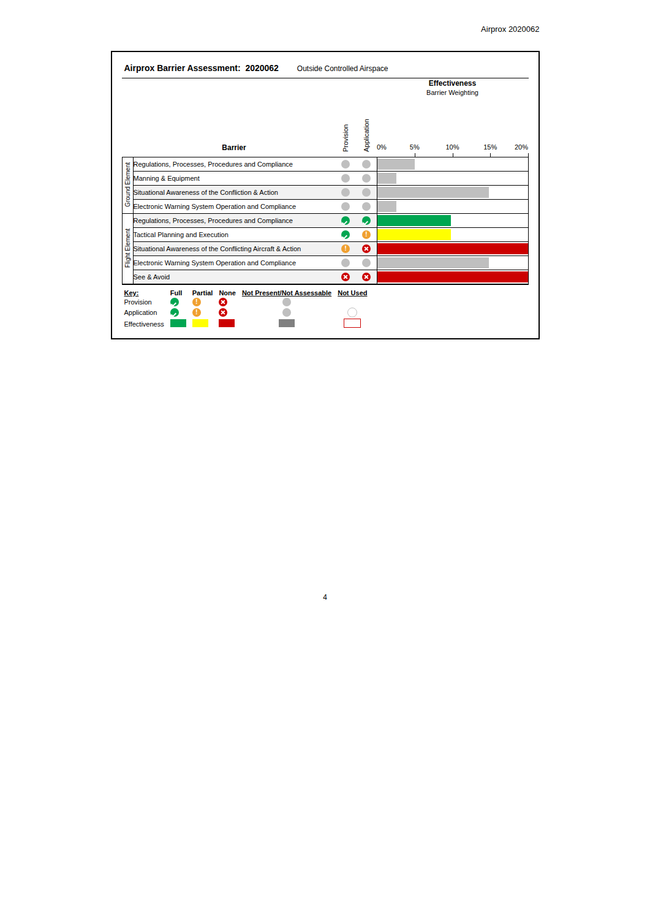Airprox 2020062
Airprox Barrier Assessment: 2020062 Outside Controlled Airspace
| | Effectiveness |
| | Barrier Weighting |
| | Barrier | Provision | Application | 0% 5% 10% 15% 20% |
| Ground Element | Regulations, Processes, Procedures and Compliance | | | |
| Manning & Equipment | | | |
| Situational Awareness of the Confliction & Action | | | |
| Electronic Warning System Operation and Compliance | | | |
| Flight Element | Regulations, Processes, Procedures and Compliance | | | |
| Tactical Planning and Execution | | | |
| Situational Awareness of the Conflicting Aircraft & Action | | | |
| Electronic Warning System Operation and Compliance | | | |
| See & Avoid | | | |
| Key: | Full | Partial | None | Not Present/Not Assessable | Not Used |
| --- | --- | --- | --- | --- | --- |
| Provision | | | | | |
| Application | | | | | |
| Effectiveness | | | | | |
4